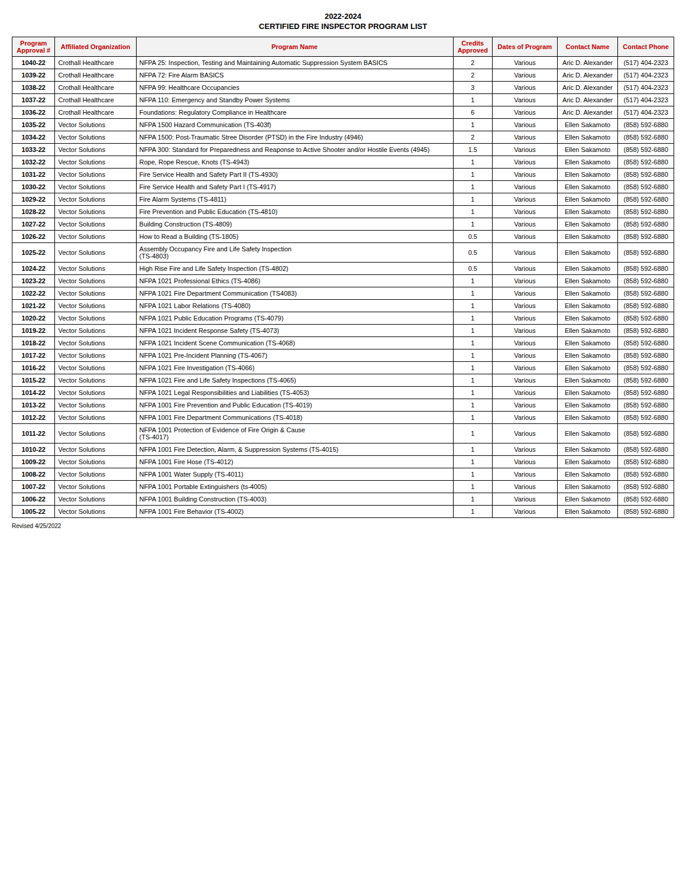2022-2024
CERTIFIED FIRE INSPECTOR PROGRAM LIST
| Program Approval # | Affiliated Organization | Program Name | Credits Approved | Dates of Program | Contact Name | Contact Phone |
| --- | --- | --- | --- | --- | --- | --- |
| 1040-22 | Crothall Healthcare | NFPA 25: Inspection, Testing and Maintaining Automatic Suppression System BASICS | 2 | Various | Aric D. Alexander | (517) 404-2323 |
| 1039-22 | Crothall Healthcare | NFPA 72: Fire Alarm BASICS | 2 | Various | Aric D. Alexander | (517) 404-2323 |
| 1038-22 | Crothall Healthcare | NFPA 99: Healthcare Occupancies | 3 | Various | Aric D. Alexander | (517) 404-2323 |
| 1037-22 | Crothall Healthcare | NFPA 110: Emergency and Standby Power Systems | 1 | Various | Aric D. Alexander | (517) 404-2323 |
| 1036-22 | Crothall Healthcare | Foundations: Regulatory Compliance in Healthcare | 6 | Various | Aric D. Alexander | (517) 404-2323 |
| 1035-22 | Vector Solutions | NFPA 1500 Hazard Communication (TS-403f) | 1 | Various | Ellen Sakamoto | (858) 592-6880 |
| 1034-22 | Vector Solutions | NFPA 1500: Post-Traumatic Stree Disorder (PTSD) in the Fire Industry (4946) | 2 | Various | Ellen Sakamoto | (858) 592-6880 |
| 1033-22 | Vector Solutions | NFPA 300: Standard for Preparedness and Reaponse to Active Shooter and/or Hostile Events (4945) | 1.5 | Various | Ellen Sakamoto | (858) 592-6880 |
| 1032-22 | Vector Solutions | Rope, Rope Rescue, Knots (TS-4943) | 1 | Various | Ellen Sakamoto | (858) 592-6880 |
| 1031-22 | Vector Solutions | Fire Service Health and Safety Part II (TS-4930) | 1 | Various | Ellen Sakamoto | (858) 592-6880 |
| 1030-22 | Vector Solutions | Fire Service Health and Safety Part I (TS-4917) | 1 | Various | Ellen Sakamoto | (858) 592-6880 |
| 1029-22 | Vector Solutions | Fire Alarm Systems (TS-4811) | 1 | Various | Ellen Sakamoto | (858) 592-6880 |
| 1028-22 | Vector Solutions | Fire Prevention and Public Education (TS-4810) | 1 | Various | Ellen Sakamoto | (858) 592-6880 |
| 1027-22 | Vector Solutions | Building Construction (TS-4809) | 1 | Various | Ellen Sakamoto | (858) 592-6880 |
| 1026-22 | Vector Solutions | How to Read a Building (TS-1805) | 0.5 | Various | Ellen Sakamoto | (858) 592-6880 |
| 1025-22 | Vector Solutions | Assembly Occupancy Fire and Life Safety Inspection (TS-4803) | 0.5 | Various | Ellen Sakamoto | (858) 592-6880 |
| 1024-22 | Vector Solutions | High Rise Fire and Life Safety Inspection (TS-4802) | 0.5 | Various | Ellen Sakamoto | (858) 592-6880 |
| 1023-22 | Vector Solutions | NFPA 1021 Professional Ethics (TS-4086) | 1 | Various | Ellen Sakamoto | (858) 592-6880 |
| 1022-22 | Vector Solutions | NFPA 1021 Fire Department Communication (TS4083) | 1 | Various | Ellen Sakamoto | (858) 592-6880 |
| 1021-22 | Vector Solutions | NFPA 1021 Labor Relations (TS-4080) | 1 | Various | Ellen Sakamoto | (858) 592-6880 |
| 1020-22 | Vector Solutions | NFPA 1021 Public Education Programs (TS-4079) | 1 | Various | Ellen Sakamoto | (858) 592-6880 |
| 1019-22 | Vector Solutions | NFPA 1021 Incident Response Safety (TS-4073) | 1 | Various | Ellen Sakamoto | (858) 592-6880 |
| 1018-22 | Vector Solutions | NFPA 1021 Incident Scene Communication (TS-4068) | 1 | Various | Ellen Sakamoto | (858) 592-6880 |
| 1017-22 | Vector Solutions | NFPA 1021 Pre-Incident Planning (TS-4067) | 1 | Various | Ellen Sakamoto | (858) 592-6880 |
| 1016-22 | Vector Solutions | NFPA 1021 Fire Investigation (TS-4066) | 1 | Various | Ellen Sakamoto | (858) 592-6880 |
| 1015-22 | Vector Solutions | NFPA 1021 Fire and Life Safety Inspections (TS-4065) | 1 | Various | Ellen Sakamoto | (858) 592-6880 |
| 1014-22 | Vector Solutions | NFPA 1021 Legal Responsibilities and Liabilities (TS-4053) | 1 | Various | Ellen Sakamoto | (858) 592-6880 |
| 1013-22 | Vector Solutions | NFPA 1001 Fire Prevention and Public Education (TS-4019) | 1 | Various | Ellen Sakamoto | (858) 592-6880 |
| 1012-22 | Vector Solutions | NFPA 1001 Fire Department Communications (TS-4018) | 1 | Various | Ellen Sakamoto | (858) 592-6880 |
| 1011-22 | Vector Solutions | NFPA 1001 Protection of Evidence of Fire Origin & Cause (TS-4017) | 1 | Various | Ellen Sakamoto | (858) 592-6880 |
| 1010-22 | Vector Solutions | NFPA 1001 Fire Detection, Alarm, & Suppression Systems (TS-4015) | 1 | Various | Ellen Sakamoto | (858) 592-6880 |
| 1009-22 | Vector Solutions | NFPA 1001 Fire Hose (TS-4012) | 1 | Various | Ellen Sakamoto | (858) 592-6880 |
| 1008-22 | Vector Solutions | NFPA 1001 Water Supply (TS-4011) | 1 | Various | Ellen Sakamoto | (858) 592-6880 |
| 1007-22 | Vector Solutions | NFPA 1001 Portable Extinguishers (ts-4005) | 1 | Various | Ellen Sakamoto | (858) 592-6880 |
| 1006-22 | Vector Solutions | NFPA 1001 Building Construction (TS-4003) | 1 | Various | Ellen Sakamoto | (858) 592-6880 |
| 1005-22 | Vector Solutions | NFPA 1001 Fire Behavior (TS-4002) | 1 | Various | Ellen Sakamoto | (858) 592-6880 |
Revised 4/25/2022